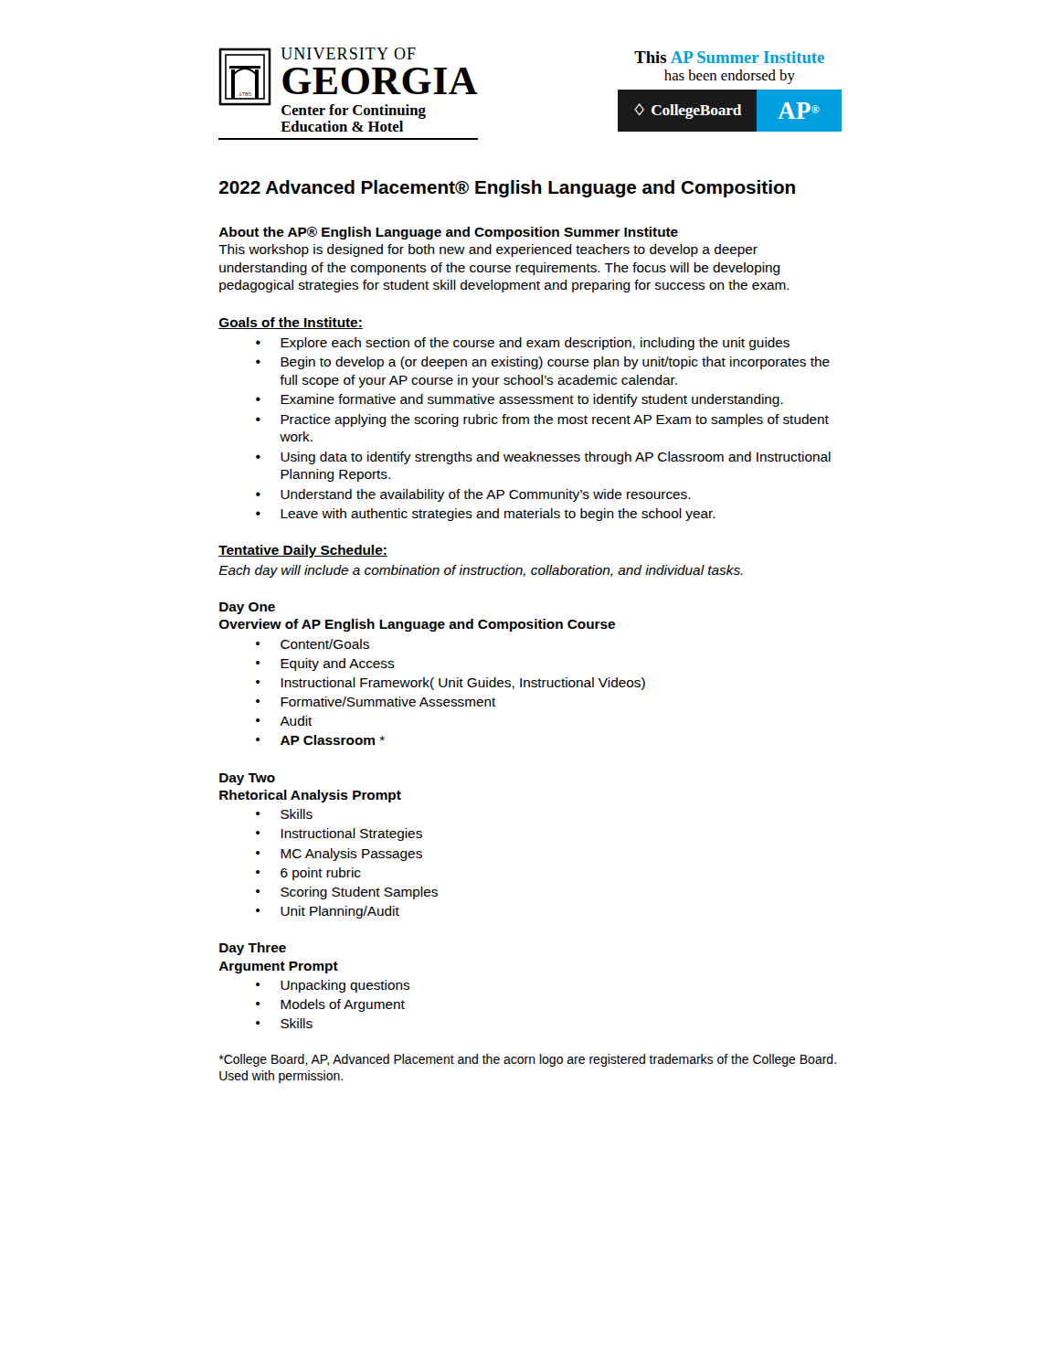1785
UNIVERSITY OF
GEORGIA
Center for Continuing
Education & Hotel
This AP Summer Institute
has been endorsed by
♢CollegeBoard
AP®
2022 Advanced Placement® English Language and Composition
About the AP® English Language and Composition Summer Institute
This workshop is designed for both new and experienced teachers to develop a deeper understanding of the components of the course requirements. The focus will be developing pedagogical strategies for student skill development and preparing for success on the exam.
Goals of the Institute:
Explore each section of the course and exam description, including the unit guides
Begin to develop a (or deepen an existing) course plan by unit/topic that incorporates the full scope of your AP course in your school’s academic calendar.
Examine formative and summative assessment to identify student understanding.
Practice applying the scoring rubric from the most recent AP Exam to samples of student work.
Using data to identify strengths and weaknesses through AP Classroom and Instructional Planning Reports.
Understand the availability of the AP Community’s wide resources.
Leave with authentic strategies and materials to begin the school year.
Tentative Daily Schedule:
Each day will include a combination of instruction, collaboration, and individual tasks.
Day One
Overview of AP English Language and Composition Course
Content/Goals
Equity and Access
Instructional Framework( Unit Guides, Instructional Videos)
Formative/Summative Assessment
Audit
AP Classroom *
Day Two
Rhetorical Analysis Prompt
Skills
Instructional Strategies
MC Analysis Passages
6 point rubric
Scoring Student Samples
Unit Planning/Audit
Day Three
Argument Prompt
Unpacking questions
Models of Argument
Skills
*College Board, AP, Advanced Placement and the acorn logo are registered trademarks of the College Board. Used with permission.